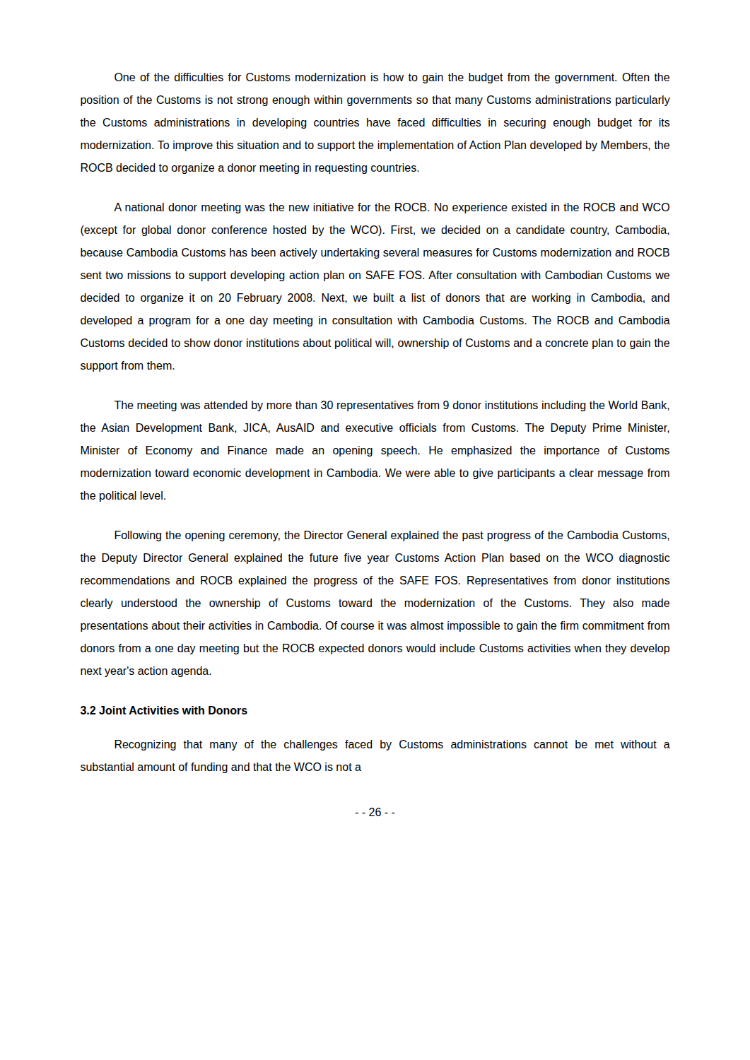One of the difficulties for Customs modernization is how to gain the budget from the government. Often the position of the Customs is not strong enough within governments so that many Customs administrations particularly the Customs administrations in developing countries have faced difficulties in securing enough budget for its modernization. To improve this situation and to support the implementation of Action Plan developed by Members, the ROCB decided to organize a donor meeting in requesting countries.
A national donor meeting was the new initiative for the ROCB. No experience existed in the ROCB and WCO (except for global donor conference hosted by the WCO). First, we decided on a candidate country, Cambodia, because Cambodia Customs has been actively undertaking several measures for Customs modernization and ROCB sent two missions to support developing action plan on SAFE FOS. After consultation with Cambodian Customs we decided to organize it on 20 February 2008. Next, we built a list of donors that are working in Cambodia, and developed a program for a one day meeting in consultation with Cambodia Customs. The ROCB and Cambodia Customs decided to show donor institutions about political will, ownership of Customs and a concrete plan to gain the support from them.
The meeting was attended by more than 30 representatives from 9 donor institutions including the World Bank, the Asian Development Bank, JICA, AusAID and executive officials from Customs. The Deputy Prime Minister, Minister of Economy and Finance made an opening speech. He emphasized the importance of Customs modernization toward economic development in Cambodia. We were able to give participants a clear message from the political level.
Following the opening ceremony, the Director General explained the past progress of the Cambodia Customs, the Deputy Director General explained the future five year Customs Action Plan based on the WCO diagnostic recommendations and ROCB explained the progress of the SAFE FOS. Representatives from donor institutions clearly understood the ownership of Customs toward the modernization of the Customs. They also made presentations about their activities in Cambodia. Of course it was almost impossible to gain the firm commitment from donors from a one day meeting but the ROCB expected donors would include Customs activities when they develop next year's action agenda.
3.2 Joint Activities with Donors
Recognizing that many of the challenges faced by Customs administrations cannot be met without a substantial amount of funding and that the WCO is not a
- - 26 - -